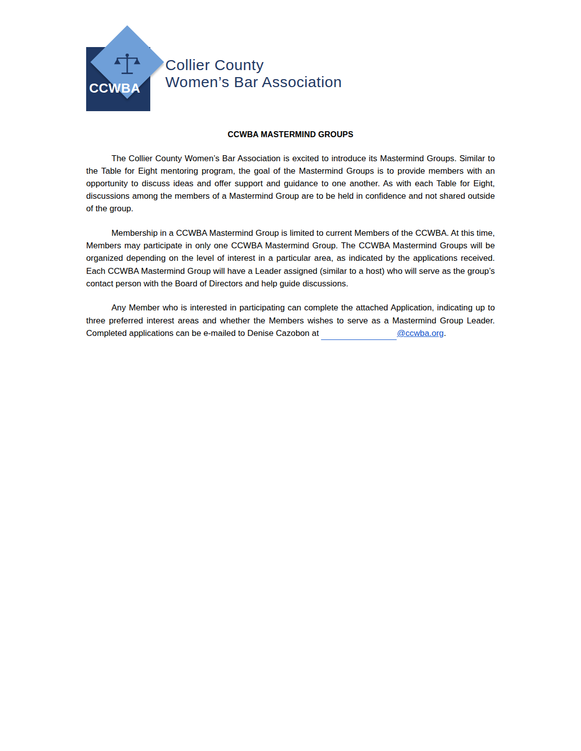CCWBA
Collier County
Women’s Bar Association
CCWBA MASTERMIND GROUPS
The Collier County Women’s Bar Association is excited to introduce its Mastermind Groups. Similar to the Table for Eight mentoring program, the goal of the Mastermind Groups is to provide members with an opportunity to discuss ideas and offer support and guidance to one another. As with each Table for Eight, discussions among the members of a Mastermind Group are to be held in confidence and not shared outside of the group.
Membership in a CCWBA Mastermind Group is limited to current Members of the CCWBA. At this time, Members may participate in only one CCWBA Mastermind Group. The CCWBA Mastermind Groups will be organized depending on the level of interest in a particular area, as indicated by the applications received. Each CCWBA Mastermind Group will have a Leader assigned (similar to a host) who will serve as the group’s contact person with the Board of Directors and help guide discussions.
Any Member who is interested in participating can complete the attached Application, indicating up to three preferred interest areas and whether the Members wishes to serve as a Mastermind Group Leader. Completed applications can be e-mailed to Denise Cazobon at @ccwba.org.